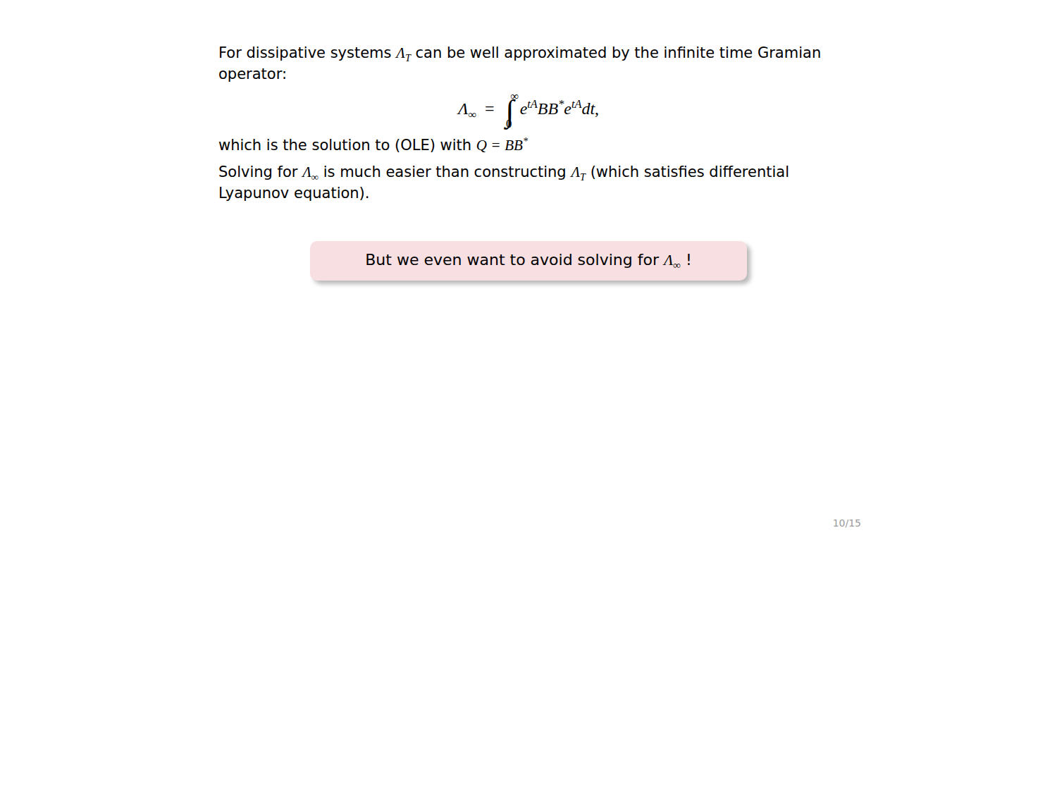For dissipative systems ΛT can be well approximated by the infinite time Gramian operator:
Λ∞ = ∫∞0 etABB*etAdt,
which is the solution to (OLE) with Q = BB*
Solving for Λ∞ is much easier than constructing ΛT (which satisfies differential Lyapunov equation).
But we even want to avoid solving for Λ∞ !
10/15